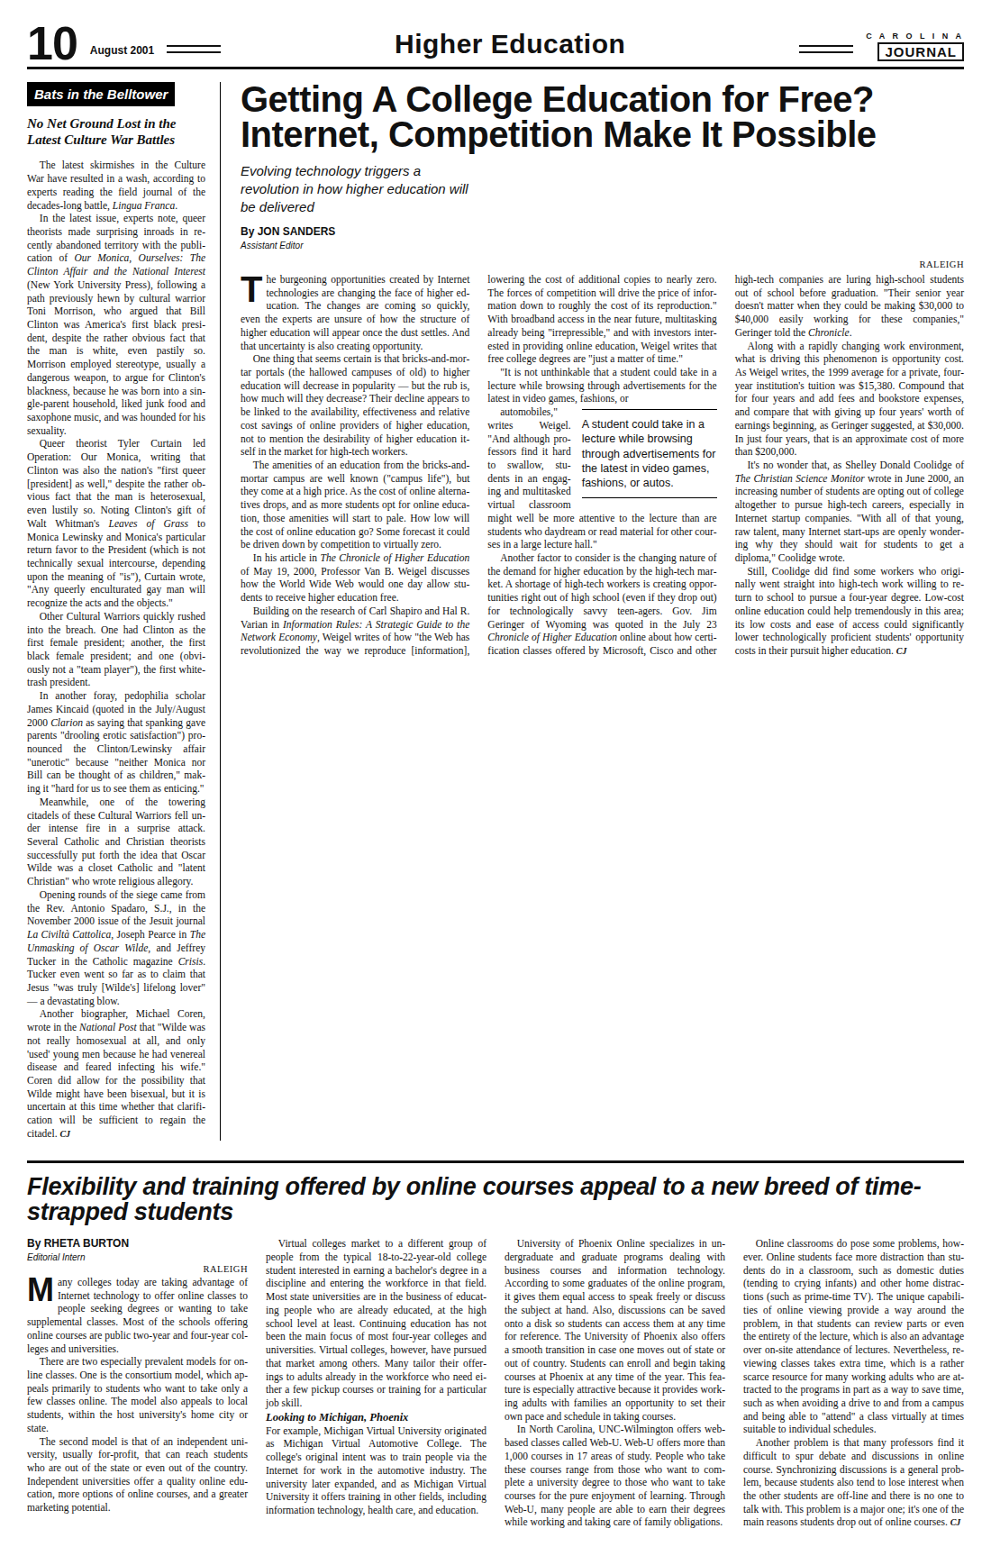10
August 2001
Higher Education
C A R O L I N A
JOURNAL
Bats in the Belltower
No Net Ground Lost in the Latest Culture War Battles
The latest skirmishes in the Culture War have resulted in a wash, according to experts reading the field journal of the decades-long battle, Lingua Franca.
In the latest issue, experts note, queer theorists made surprising inroads in recently abandoned territory with the publication of Our Monica, Ourselves: The Clinton Affair and the National Interest (New York University Press), following a path previously hewn by cultural warrior Toni Morrison, who argued that Bill Clinton was America's first black president, despite the rather obvious fact that the man is white, even pastily so. Morrison employed stereotype, usually a dangerous weapon, to argue for Clinton's blackness, because he was born into a single-parent household, liked junk food and saxophone music, and was hounded for his sexuality.
Queer theorist Tyler Curtain led Operation: Our Monica, writing that Clinton was also the nation's "first queer [president] as well," despite the rather obvious fact that the man is heterosexual, even lustily so. Noting Clinton's gift of Walt Whitman's Leaves of Grass to Monica Lewinsky and Monica's particular return favor to the President (which is not technically sexual intercourse, depending upon the meaning of "is"), Curtain wrote, "Any queerly enculturated gay man will recognize the acts and the objects."
Other Cultural Warriors quickly rushed into the breach. One had Clinton as the first female president; another, the first black female president; and one (obviously not a "team player"), the first white-trash president.
In another foray, pedophilia scholar James Kincaid (quoted in the July/August 2000 Clarion as saying that spanking gave parents "drooling erotic satisfaction") pronounced the Clinton/Lewinsky affair "unerotic" because "neither Monica nor Bill can be thought of as children," making it "hard for us to see them as enticing."
Meanwhile, one of the towering citadels of these Cultural Warriors fell under intense fire in a surprise attack. Several Catholic and Christian theorists successfully put forth the idea that Oscar Wilde was a closet Catholic and "latent Christian" who wrote religious allegory.
Opening rounds of the siege came from the Rev. Antonio Spadaro, S.J., in the November 2000 issue of the Jesuit journal La Civiltà Cattolica, Joseph Pearce in The Unmasking of Oscar Wilde, and Jeffrey Tucker in the Catholic magazine Crisis. Tucker even went so far as to claim that Jesus "was truly [Wilde's] lifelong lover" — a devastating blow.
Another biographer, Michael Coren, wrote in the National Post that "Wilde was not really homosexual at all, and only 'used' young men because he had venereal disease and feared infecting his wife." Coren did allow for the possibility that Wilde might have been bisexual, but it is uncertain at this time whether that clarification will be sufficient to regain the citadel. CJ
Getting A College Education for Free? Internet, Competition Make It Possible
Evolving technology triggers a revolution in how higher education will be delivered
By JON SANDERSAssistant Editor
RALEIGH
The burgeoning opportunities created by Internet technologies are changing the face of higher education. The changes are coming so quickly, even the experts are unsure of how the structure of higher education will appear once the dust settles. And that uncertainty is also creating opportunity.
One thing that seems certain is that bricks-and-mortar portals (the hallowed campuses of old) to higher education will decrease in popularity — but the rub is, how much will they decrease? Their decline appears to be linked to the availability, effectiveness and relative cost savings of online providers of higher education, not to mention the desirability of higher education itself in the market for high-tech workers.
The amenities of an education from the bricks-and-mortar campus are well known ("campus life"), but they come at a high price. As the cost of online alternatives drops, and as more students opt for online education, those amenities will start to pale. How low will the cost of online education go? Some forecast it could be driven down by competition to virtually zero.
In his article in The Chronicle of Higher Education of May 19, 2000, Professor Van B. Weigel discusses how the World Wide Web would one day allow students to receive higher education free.
Building on the research of Carl Shapiro and Hal R. Varian in Information Rules: A Strategic Guide to the Network Economy, Weigel writes of how "the Web has revolutionized the way we reproduce [information], lowering the cost of additional copies to nearly zero. The forces of competition will drive the price of information down to roughly the cost of its reproduction." With broadband access in the near future, multitasking already being "irrepressible," and with investors interested in providing online education, Weigel writes that free college degrees are "just a matter of time."
"It is not unthinkable that a student could take in a lecture while browsing through advertisements for the latest in video games, fashions, or
A student could take in a lecture while browsing through advertisements for the latest in video games, fashions, or autos.
automobiles," writes Weigel. "And although professors find it hard to swallow, students in an engaging and multitasked virtual classroom might well be more attentive to the lecture than are students who daydream or read material for other courses in a large lecture hall."
Another factor to consider is the changing nature of the demand for higher education by the high-tech market. A shortage of high-tech workers is creating opportunities right out of high school (even if they drop out) for technologically savvy teen-agers. Gov. Jim Geringer of Wyoming was quoted in the July 23 Chronicle of Higher Education online about how certification classes offered by Microsoft, Cisco and other high-tech companies are luring high-school students out of school before graduation. "Their senior year doesn't matter when they could be making $30,000 to $40,000 easily working for these companies," Geringer told the Chronicle.
Along with a rapidly changing work environment, what is driving this phenomenon is opportunity cost. As Weigel writes, the 1999 average for a private, four-year institution's tuition was $15,380. Compound that for four years and add fees and bookstore expenses, and compare that with giving up four years' worth of earnings beginning, as Geringer suggested, at $30,000. In just four years, that is an approximate cost of more than $200,000.
It's no wonder that, as Shelley Donald Coolidge of The Christian Science Monitor wrote in June 2000, an increasing number of students are opting out of college altogether to pursue high-tech careers, especially in Internet startup companies. "With all of that young, raw talent, many Internet start-ups are openly wondering why they should wait for students to get a diploma," Coolidge wrote.
Still, Coolidge did find some workers who originally went straight into high-tech work willing to return to school to pursue a four-year degree. Low-cost online education could help tremendously in this area; its low costs and ease of access could significantly lower technologically proficient students' opportunity costs in their pursuit higher education. CJ
Flexibility and training offered by online courses appeal to a new breed of time-strapped students
By RHETA BURTONEditorial Intern
RALEIGH
Many colleges today are taking advantage of Internet technology to offer online classes to people seeking degrees or wanting to take supplemental classes. Most of the schools offering online courses are public two-year and four-year colleges and universities.
There are two especially prevalent models for online classes. One is the consortium model, which appeals primarily to students who want to take only a few classes online. The model also appeals to local students, within the host university's home city or state.
The second model is that of an independent university, usually for-profit, that can reach students who are out of the state or even out of the country. Independent universities offer a quality online education, more options of online courses, and a greater marketing potential.
Virtual colleges market to a different group of people from the typical 18-to-22-year-old college student interested in earning a bachelor's degree in a discipline and entering the workforce in that field. Most state universities are in the business of educating people who are already educated, at the high school level at least. Continuing education has not been the main focus of most four-year colleges and universities. Virtual colleges, however, have pursued that market among others. Many tailor their offerings to adults already in the workforce who need either a few pickup courses or training for a particular job skill.
Looking to Michigan, Phoenix
For example, Michigan Virtual University originated as Michigan Virtual Automotive College. The college's original intent was to train people via the Internet for work in the automotive industry. The university later expanded, and as Michigan Virtual University it offers training in other fields, including information technology, health care, and education.
University of Phoenix Online specializes in undergraduate and graduate programs dealing with business courses and information technology. According to some graduates of the online program, it gives them equal access to speak freely or discuss the subject at hand. Also, discussions can be saved onto a disk so students can access them at any time for reference. The University of Phoenix also offers a smooth transition in case one moves out of state or out of country. Students can enroll and begin taking courses at Phoenix at any time of the year. This feature is especially attractive because it provides working adults with families an opportunity to set their own pace and schedule in taking courses.
In North Carolina, UNC-Wilmington offers web-based classes called Web-U. Web-U offers more than 1,000 courses in 17 areas of study. People who take these courses range from those who want to complete a university degree to those who want to take courses for the pure enjoyment of learning. Through Web-U, many people are able to earn their degrees while working and taking care of family obligations.
Online classrooms do pose some problems, however. Online students face more distraction than students do in a classroom, such as domestic duties (tending to crying infants) and other home distractions (such as prime-time TV). The unique capabilities of online viewing provide a way around the problem, in that students can review parts or even the entirety of the lecture, which is also an advantage over on-site attendance of lectures. Nevertheless, reviewing classes takes extra time, which is a rather scarce resource for many working adults who are attracted to the programs in part as a way to save time, such as when avoiding a drive to and from a campus and being able to "attend" a class virtually at times suitable to individual schedules.
Another problem is that many professors find it difficult to spur debate and discussions in online course. Synchronizing discussions is a general problem, because students also tend to lose interest when the other students are off-line and there is no one to talk with. This problem is a major one; it's one of the main reasons students drop out of online courses. CJ